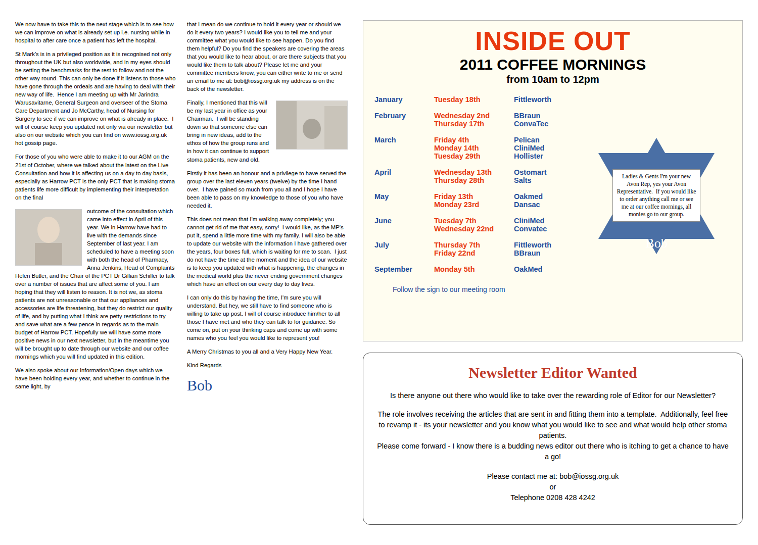We now have to take this to the next stage which is to see how we can improve on what is already set up i.e. nursing while in hospital to after care once a patient has left the hospital.
St Mark's is in a privileged position as it is recognised not only throughout the UK but also worldwide, and in my eyes should be setting the benchmarks for the rest to follow and not the other way round. This can only be done if it listens to those who have gone through the ordeals and are having to deal with their new way of life. Hence I am meeting up with Mr Jarindra Warusavitarne, General Surgeon and overseer of the Stoma Care Department and Jo McCarthy, head of Nursing for Surgery to see if we can improve on what is already in place. I will of course keep you updated not only via our newsletter but also on our website which you can find on www.iossg.org.uk hot gossip page.
For those of you who were able to make it to our AGM on the 21st of October, where we talked about the latest on the Live Consultation and how it is affecting us on a day to day basis, especially as Harrow PCT is the only PCT that is making stoma patients life more difficult by implementing their interpretation on the final
outcome of the consultation which came into effect in April of this year. We in Harrow have had to live with the demands since September of last year. I am scheduled to have a meeting soon with both the head of Pharmacy, Anna Jenkins, Head of Complaints Helen Butler, and the Chair of the PCT Dr Gillian Schiller to talk over a number of issues that are affect some of you. I am hoping that they will listen to reason. It is not we, as stoma patients are not unreasonable or that our appliances and accessories are life threatening, but they do restrict our quality of life, and by putting what I think are petty restrictions to try and save what are a few pence in regards as to the main budget of Harrow PCT. Hopefully we will have some more positive news in our next newsletter, but in the meantime you will be brought up to date through our website and our coffee mornings which you will find updated in this edition.
We also spoke about our Information/Open days which we have been holding every year, and whether to continue in the same light, by
that I mean do we continue to hold it every year or should we do it every two years? I would like you to tell me and your committee what you would like to see happen. Do you find them helpful? Do you find the speakers are covering the areas that you would like to hear about, or are there subjects that you would like them to talk about? Please let me and your committee members know, you can either write to me or send an email to me at: bob@iossg.org.uk my address is on the back of the newsletter.
Finally, I mentioned that this will be my last year in office as your Chairman. I will be standing down so that someone else can bring in new ideas, add to the ethos of how the group runs and in how it can continue to support stoma patients, new and old.
Firstly it has been an honour and a privilege to have served the group over the last eleven years (twelve) by the time I hand over. I have gained so much from you all and I hope I have been able to pass on my knowledge to those of you who have needed it.
This does not mean that I'm walking away completely; you cannot get rid of me that easy, sorry! I would like, as the MP's put it, spend a little more time with my family. I will also be able to update our website with the information I have gathered over the years, four boxes full, which is waiting for me to scan. I just do not have the time at the moment and the idea of our website is to keep you updated with what is happening, the changes in the medical world plus the never ending government changes which have an effect on our every day to day lives.
I can only do this by having the time, I'm sure you will understand. But hey, we still have to find someone who is willing to take up post. I will of course introduce him/her to all those I have met and who they can talk to for guidance. So come on, put on your thinking caps and come up with some names who you feel you would like to represent you!
A Merry Christmas to you all and a Very Happy New Year.
Kind Regards
Bob
INSIDE OUT
2011 COFFEE MORNINGS
from 10am to 12pm
| January | Tuesday 18th | Fittleworth |
| February | Wednesday 2nd Thursday 17th | BBraun ConvaTec |
| March | Friday 4th Monday 14th Tuesday 29th | Pelican CliniMed Hollister |
| April | Wednesday 13th Thursday 28th | Ostomart Salts |
| May | Friday 13th Monday 23rd | Oakmed Dansac |
| June | Tuesday 7th Wednesday 22nd | CliniMed Convatec |
| July | Thursday 7th Friday 22nd | Fittleworth BBraun |
| September | Monday 5th | OakMed |
Ladies & Gents I'm your new Avon Rep, yes your Avon Representative. If you would like to order anything call me or see me at our coffee mornings, all monies go to our group.
Bob
Follow the sign to our meeting room
Newsletter Editor Wanted
Is there anyone out there who would like to take over the rewarding role of Editor for our Newsletter?
The role involves receiving the articles that are sent in and fitting them into a template. Additionally, feel free to revamp it - its your newsletter and you know what you would like to see and what would help other stoma patients.
Please come forward - I know there is a budding news editor out there who is itching to get a chance to have a go!
Please contact me at: bob@iossg.org.uk
or
Telephone 0208 428 4242